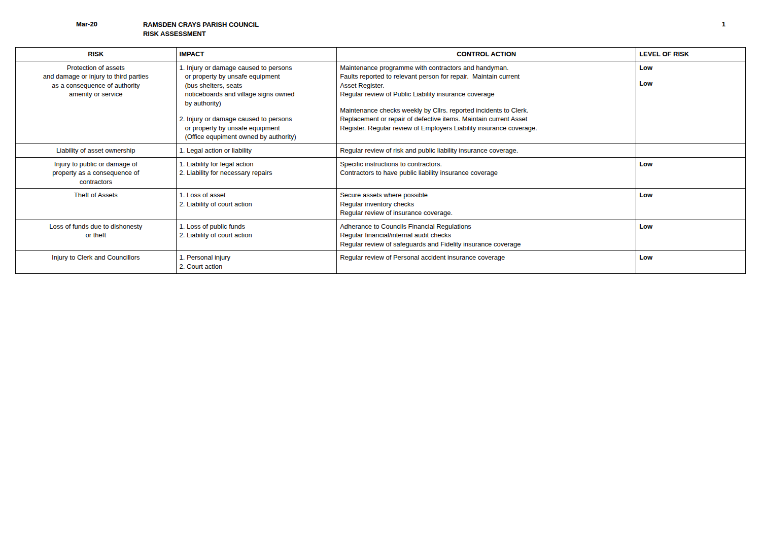Mar-20
RAMSDEN CRAYS PARISH COUNCIL
RISK ASSESSMENT
1
| RISK | IMPACT | CONTROL ACTION | LEVEL OF RISK |
| --- | --- | --- | --- |
| Protection of assets and damage or injury to third parties as a consequence of authority amenity or service | 1. Injury or damage caused to persons or property by unsafe equipment (bus shelters, seats noticeboards and village signs owned by authority) 2. Injury or damage caused to persons or property by unsafe equipment (Office equpiment owned by authority) | Maintenance programme with contractors and handyman. Faults reported to relevant person for repair. Maintain current Asset Register. Regular review of Public Liability insurance coverage Maintenance checks weekly by Cllrs. reported incidents to Clerk. Replacement or repair of defective items. Maintain current Asset Register. Regular review of Employers Liability insurance coverage. | Low Low |
| Liability of asset ownership | 1. Legal action or liability | Regular review of risk and public liability insurance coverage. | |
| Injury to public or damage of property as a consequence of contractors | 1. Liability for legal action 2. Liability for necessary repairs | Specific instructions to contractors. Contractors to have public liability insurance coverage | Low |
| Theft of Assets | 1. Loss of asset 2. Liability of court action | Secure assets where possible Regular inventory checks Regular review of insurance coverage. | Low |
| Loss of funds due to dishonesty or theft | 1. Loss of public funds 2. Liability of court action | Adherance to Councils Financial Regulations Regular financial/internal audit checks Regular review of safeguards and Fidelity insurance coverage | Low |
| Injury to Clerk and Councillors | 1. Personal injury 2. Court action | Regular review of Personal accident insurance coverage | Low |